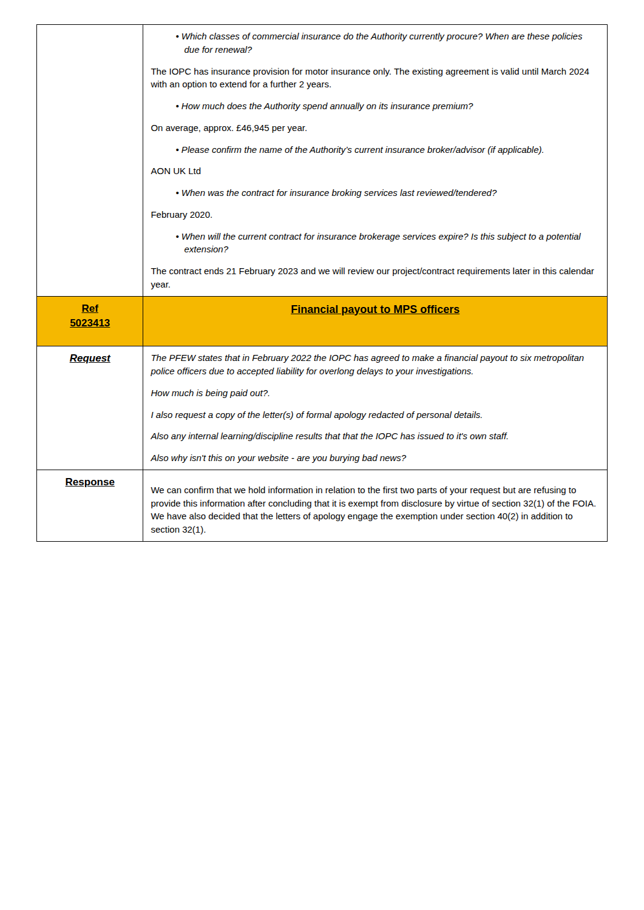| | • Which classes of commercial insurance do the Authority currently procure? When are these policies due for renewal? The IOPC has insurance provision for motor insurance only. The existing agreement is valid until March 2024 with an option to extend for a further 2 years. • How much does the Authority spend annually on its insurance premium? On average, approx. £46,945 per year. • Please confirm the name of the Authority’s current insurance broker/advisor (if applicable). AON UK Ltd • When was the contract for insurance broking services last reviewed/tendered? February 2020. • When will the current contract for insurance brokerage services expire? Is this subject to a potential extension? The contract ends 21 February 2023 and we will review our project/contract requirements later in this calendar year. |
| Ref 5023413 Back to top | Financial payout to MPS officers |
| Request | The PFEW states that in February 2022 the IOPC has agreed to make a financial payout to six metropolitan police officers due to accepted liability for overlong delays to your investigations. How much is being paid out?. I also request a copy of the letter(s) of formal apology redacted of personal details. Also any internal learning/discipline results that that the IOPC has issued to it's own staff. Also why isn't this on your website - are you burying bad news? |
| Response | We can confirm that we hold information in relation to the first two parts of your request but are refusing to provide this information after concluding that it is exempt from disclosure by virtue of section 32(1) of the FOIA. We have also decided that the letters of apology engage the exemption under section 40(2) in addition to section 32(1). |